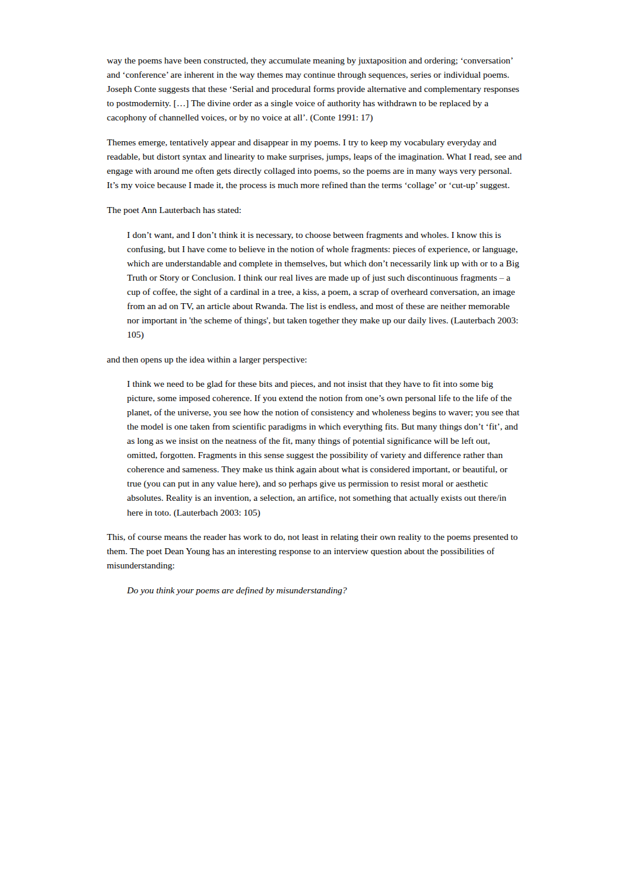way the poems have been constructed, they accumulate meaning by juxtaposition and ordering; ‘conversation’ and ‘conference’ are inherent in the way themes may continue through sequences, series or individual poems. Joseph Conte suggests that these ‘Serial and procedural forms provide alternative and complementary responses to postmodernity. […] The divine order as a single voice of authority has withdrawn to be replaced by a cacophony of channelled voices, or by no voice at all’. (Conte 1991: 17)
Themes emerge, tentatively appear and disappear in my poems. I try to keep my vocabulary everyday and readable, but distort syntax and linearity to make surprises, jumps, leaps of the imagination. What I read, see and engage with around me often gets directly collaged into poems, so the poems are in many ways very personal. It’s my voice because I made it, the process is much more refined than the terms ‘collage’ or ‘cut-up’ suggest.
The poet Ann Lauterbach has stated:
I don’t want, and I don’t think it is necessary, to choose between fragments and wholes. I know this is confusing, but I have come to believe in the notion of whole fragments: pieces of experience, or language, which are understandable and complete in themselves, but which don’t necessarily link up with or to a Big Truth or Story or Conclusion. I think our real lives are made up of just such discontinuous fragments – a cup of coffee, the sight of a cardinal in a tree, a kiss, a poem, a scrap of overheard conversation, an image from an ad on TV, an article about Rwanda. The list is endless, and most of these are neither memorable nor important in 'the scheme of things', but taken together they make up our daily lives. (Lauterbach 2003: 105)
and then opens up the idea within a larger perspective:
I think we need to be glad for these bits and pieces, and not insist that they have to fit into some big picture, some imposed coherence. If you extend the notion from one’s own personal life to the life of the planet, of the universe, you see how the notion of consistency and wholeness begins to waver; you see that the model is one taken from scientific paradigms in which everything fits. But many things don’t ‘fit’, and as long as we insist on the neatness of the fit, many things of potential significance will be left out, omitted, forgotten. Fragments in this sense suggest the possibility of variety and difference rather than coherence and sameness. They make us think again about what is considered important, or beautiful, or true (you can put in any value here), and so perhaps give us permission to resist moral or aesthetic absolutes. Reality is an invention, a selection, an artifice, not something that actually exists out there/in here in toto. (Lauterbach 2003: 105)
This, of course means the reader has work to do, not least in relating their own reality to the poems presented to them. The poet Dean Young has an interesting response to an interview question about the possibilities of misunderstanding:
Do you think your poems are defined by misunderstanding?